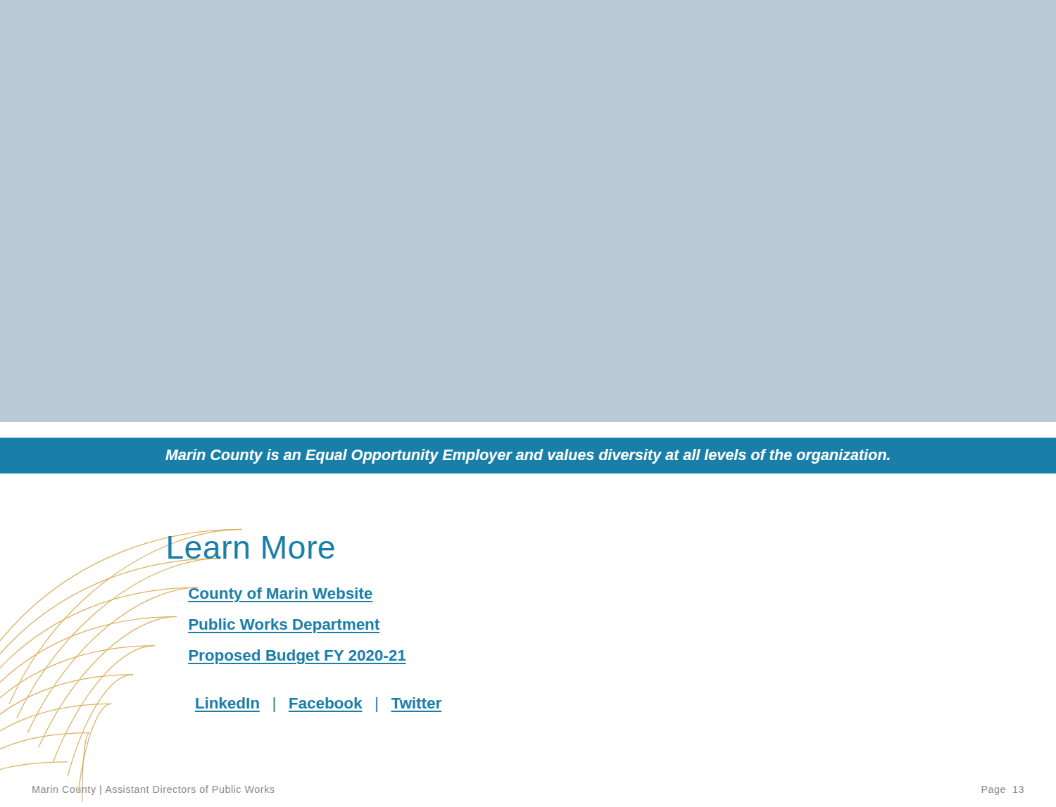Marin County is an Equal Opportunity Employer and values diversity at all levels of the organization.
Learn More
County of Marin Website
Public Works Department
Proposed Budget FY 2020-21
LinkedIn|Facebook|Twitter
Marin County | Assistant Directors of Public Works Page 13